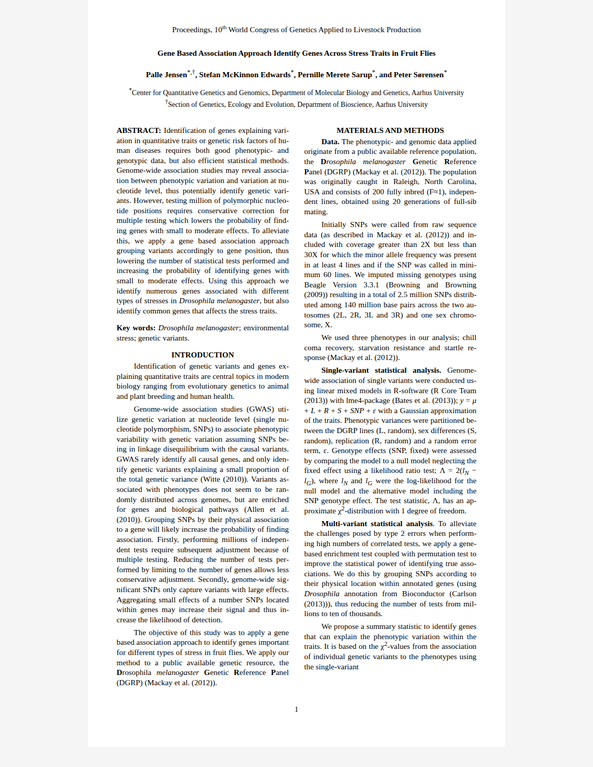Proceedings, 10th World Congress of Genetics Applied to Livestock Production
Gene Based Association Approach Identify Genes Across Stress Traits in Fruit Flies
Palle Jensen*,†, Stefan McKinnon Edwards*, Pernille Merete Sarup*, and Peter Sørensen*
*Center for Quantitative Genetics and Genomics, Department of Molecular Biology and Genetics, Aarhus University
†Section of Genetics, Ecology and Evolution, Department of Bioscience, Aarhus University
ABSTRACT: Identification of genes explaining variation in quantitative traits or genetic risk factors of human diseases requires both good phenotypic- and genotypic data, but also efficient statistical methods. Genome-wide association studies may reveal association between phenotypic variation and variation at nucleotide level, thus potentially identify genetic variants. However, testing million of polymorphic nucleotide positions requires conservative correction for multiple testing which lowers the probability of finding genes with small to moderate effects. To alleviate this, we apply a gene based association approach grouping variants accordingly to gene position, thus lowering the number of statistical tests performed and increasing the probability of identifying genes with small to moderate effects. Using this approach we identify numerous genes associated with different types of stresses in Drosophila melanogaster, but also identify common genes that affects the stress traits.
Key words: Drosophila melanogaster; environmental stress; genetic variants.
Introduction
Identification of genetic variants and genes explaining quantitative traits are central topics in modern biology ranging from evolutionary genetics to animal and plant breeding and human health.
Genome-wide association studies (GWAS) utilize genetic variation at nucleotide level (single nucleotide polymorphism, SNPs) to associate phenotypic variability with genetic variation assuming SNPs being in linkage disequilibrium with the causal variants. GWAS rarely identify all causal genes, and only identify genetic variants explaining a small proportion of the total genetic variance (Witte (2010)). Variants associated with phenotypes does not seem to be randomly distributed across genomes, but are enriched for genes and biological pathways (Allen et al. (2010)). Grouping SNPs by their physical association to a gene will likely increase the probability of finding association. Firstly, performing millions of independent tests require subsequent adjustment because of multiple testing. Reducing the number of tests performed by limiting to the number of genes allows less conservative adjustment. Secondly, genome-wide significant SNPs only capture variants with large effects. Aggregating small effects of a number SNPs located within genes may increase their signal and thus increase the likelihood of detection.
The objective of this study was to apply a gene based association approach to identify genes important for different types of stress in fruit flies. We apply our method to a public available genetic resource, the Drosophila melanogaster Genetic Reference Panel (DGRP) (Mackay et al. (2012)).
Materials and Methods
Data. The phenotypic- and genomic data applied originate from a public available reference population, the Drosophila melanogaster Genetic Reference Panel (DGRP) (Mackay et al. (2012)). The population was originally caught in Raleigh, North Carolina, USA and consists of 200 fully inbred (F≈1), independent lines, obtained using 20 generations of full-sib mating.
Initially SNPs were called from raw sequence data (as described in Mackay et al. (2012)) and included with coverage greater than 2X but less than 30X for which the minor allele frequency was present in at least 4 lines and if the SNP was called in minimum 60 lines. We imputed missing genotypes using Beagle Version 3.3.1 (Browning and Browning (2009)) resulting in a total of 2.5 million SNPs distributed among 140 million base pairs across the two autosomes (2L, 2R, 3L and 3R) and one sex chromosome, X.
We used three phenotypes in our analysis; chill coma recovery, starvation resistance and startle response (Mackay et al. (2012)).
Single-variant statistical analysis. Genome-wide association of single variants were conducted using linear mixed models in R-software (R Core Team (2013)) with lme4-package (Bates et al. (2013)); y = μ + L + R + S + SNP + ε with a Gaussian approximation of the traits. Phenotypic variances were partitioned between the DGRP lines (L, random), sex differences (S, random), replication (R, random) and a random error term, ε. Genotype effects (SNP, fixed) were assessed by comparing the model to a null model neglecting the fixed effect using a likelihood ratio test; Λ = 2(lN − lG), where lN and lG were the log-likelihood for the null model and the alternative model including the SNP genotype effect. The test statistic, Λ, has an approximate χ2-distribution with 1 degree of freedom.
Multi-variant statistical analysis. To alleviate the challenges posed by type 2 errors when performing high numbers of correlated tests, we apply a gene-based enrichment test coupled with permutation test to improve the statistical power of identifying true associations. We do this by grouping SNPs according to their physical location within annotated genes (using Drosophila annotation from Bioconductor (Carlson (2013))), thus reducing the number of tests from millions to ten of thousands.
We propose a summary statistic to identify genes that can explain the phenotypic variation within the traits. It is based on the χ2-values from the association of individual genetic variants to the phenotypes using the single-variant
1